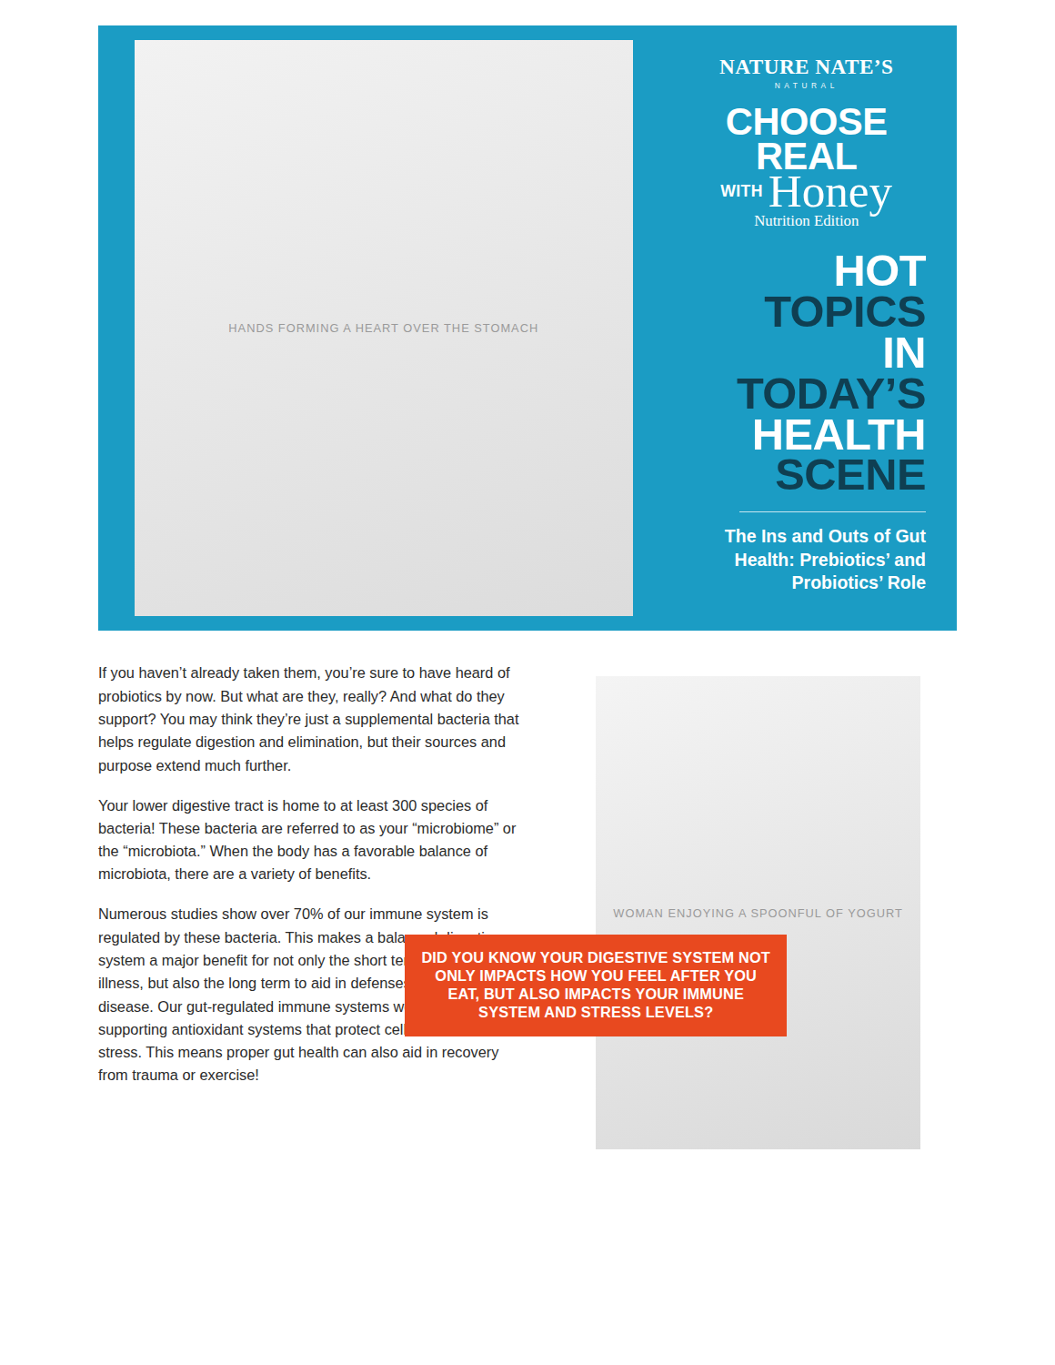Hands forming a heart over the stomach
Nature Nate’s
Natural
Choose Real with Honey Nutrition Edition
Hot Topics
in Today’s
Health Scene
The Ins and Outs of Gut
Health: Prebiotics’ and
Probiotics’ Role
If you haven’t already taken them, you’re sure to have heard of probiotics by now. But what are they, really? And what do they support? You may think they’re just a supplemental bacteria that helps regulate digestion and elimination, but their sources and purpose extend much further.
Your lower digestive tract is home to at least 300 species of bacteria! These bacteria are referred to as your “microbiome” or the “microbiota.” When the body has a favorable balance of microbiota, there are a variety of benefits.
Numerous studies show over 70% of our immune system is regulated by these bacteria. This makes a balanced digestive system a major benefit for not only the short term to prevent illness, but also the long term to aid in defenses against chronic disease. Our gut-regulated immune systems work over time, supporting antioxidant systems that protect cells from constant stress. This means proper gut health can also aid in recovery from trauma or exercise!
Woman enjoying a spoonful of yogurt
Did you know your digestive system not only impacts how you feel after you eat, but also impacts your immune system and stress levels?